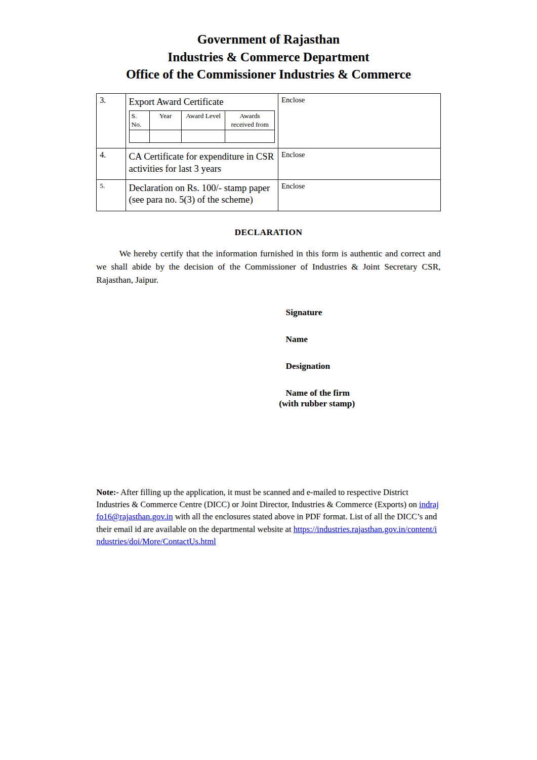Government of Rajasthan
Industries & Commerce Department
Office of the Commissioner Industries & Commerce
| 3. | Export Award Certificate / S. No. / Year / Award Level / Awards received from / / --- / --- / --- / --- / | Enclose |
| 4. | CA Certificate for expenditure in CSR activities for last 3 years | Enclose |
| 5. | Declaration on Rs. 100/- stamp paper (see para no. 5(3) of the scheme) | Enclose |
DECLARATION
We hereby certify that the information furnished in this form is authentic and correct and we shall abide by the decision of the Commissioner of Industries & Joint Secretary CSR, Rajasthan, Jaipur.
Signature
Name
Designation
Name of the firm
(with rubber stamp)
Note:- After filling up the application, it must be scanned and e-mailed to respective District Industries & Commerce Centre (DICC) or Joint Director, Industries & Commerce (Exports) on indrajfo16@rajasthan.gov.in with all the enclosures stated above in PDF format. List of all the DICC’s and their email id are available on the departmental website at https://industries.rajasthan.gov.in/content/industries/doi/More/ContactUs.html